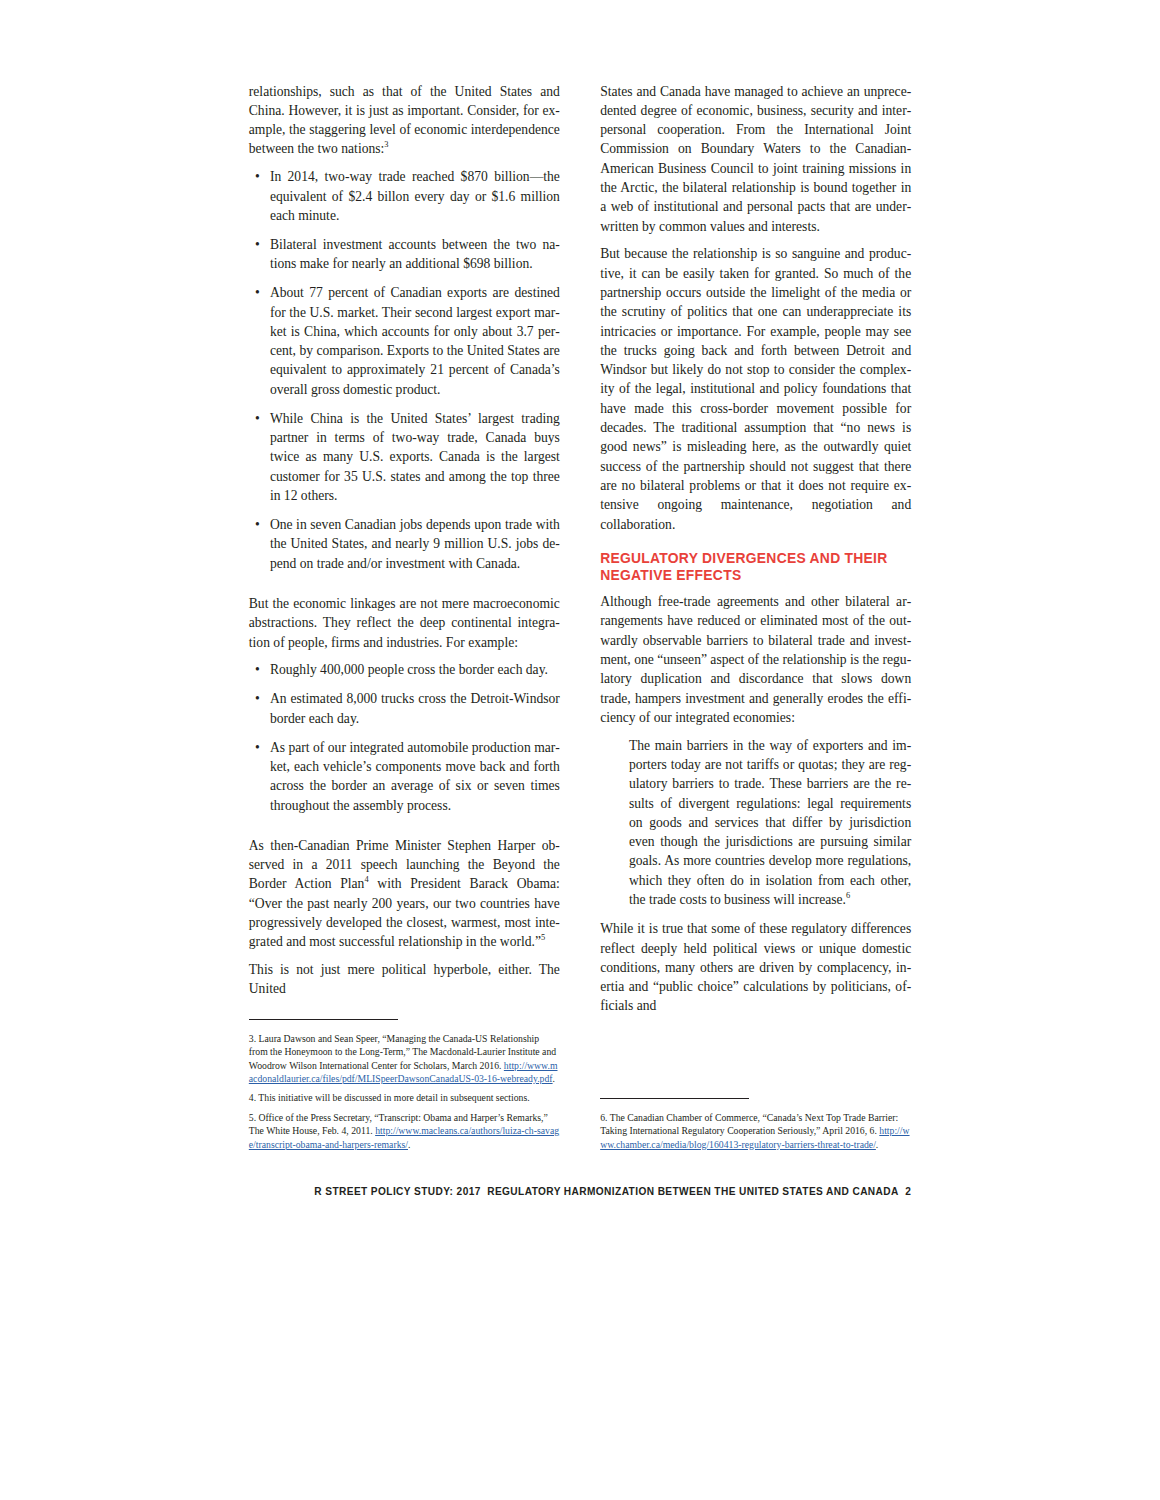relationships, such as that of the United States and China. However, it is just as important. Consider, for example, the staggering level of economic interdependence between the two nations:3
In 2014, two-way trade reached $870 billion—the equivalent of $2.4 billon every day or $1.6 million each minute.
Bilateral investment accounts between the two nations make for nearly an additional $698 billion.
About 77 percent of Canadian exports are destined for the U.S. market. Their second largest export market is China, which accounts for only about 3.7 percent, by comparison. Exports to the United States are equivalent to approximately 21 percent of Canada’s overall gross domestic product.
While China is the United States’ largest trading partner in terms of two-way trade, Canada buys twice as many U.S. exports. Canada is the largest customer for 35 U.S. states and among the top three in 12 others.
One in seven Canadian jobs depends upon trade with the United States, and nearly 9 million U.S. jobs depend on trade and/or investment with Canada.
But the economic linkages are not mere macroeconomic abstractions. They reflect the deep continental integration of people, firms and industries. For example:
Roughly 400,000 people cross the border each day.
An estimated 8,000 trucks cross the Detroit-Windsor border each day.
As part of our integrated automobile production market, each vehicle’s components move back and forth across the border an average of six or seven times throughout the assembly process.
As then-Canadian Prime Minister Stephen Harper observed in a 2011 speech launching the Beyond the Border Action Plan4 with President Barack Obama: “Over the past nearly 200 years, our two countries have progressively developed the closest, warmest, most integrated and most successful relationship in the world.”5
This is not just mere political hyperbole, either. The United
3. Laura Dawson and Sean Speer, “Managing the Canada-US Relationship from the Honeymoon to the Long-Term,” The Macdonald-Laurier Institute and Woodrow Wilson International Center for Scholars, March 2016. http://www.macdonaldlaurier.ca/files/pdf/MLISpeerDawsonCanadaUS-03-16-webready.pdf.
4. This initiative will be discussed in more detail in subsequent sections.
5. Office of the Press Secretary, “Transcript: Obama and Harper’s Remarks,” The White House, Feb. 4, 2011. http://www.macleans.ca/authors/luiza-ch-savage/transcript-obama-and-harpers-remarks/.
States and Canada have managed to achieve an unprecedented degree of economic, business, security and interpersonal cooperation. From the International Joint Commission on Boundary Waters to the Canadian-American Business Council to joint training missions in the Arctic, the bilateral relationship is bound together in a web of institutional and personal pacts that are underwritten by common values and interests.
But because the relationship is so sanguine and productive, it can be easily taken for granted. So much of the partnership occurs outside the limelight of the media or the scrutiny of politics that one can underappreciate its intricacies or importance. For example, people may see the trucks going back and forth between Detroit and Windsor but likely do not stop to consider the complexity of the legal, institutional and policy foundations that have made this cross-border movement possible for decades. The traditional assumption that “no news is good news” is misleading here, as the outwardly quiet success of the partnership should not suggest that there are no bilateral problems or that it does not require extensive ongoing maintenance, negotiation and collaboration.
Regulatory divergences and their negative effects
Although free-trade agreements and other bilateral arrangements have reduced or eliminated most of the outwardly observable barriers to bilateral trade and investment, one “unseen” aspect of the relationship is the regulatory duplication and discordance that slows down trade, hampers investment and generally erodes the efficiency of our integrated economies:
The main barriers in the way of exporters and importers today are not tariffs or quotas; they are regulatory barriers to trade. These barriers are the results of divergent regulations: legal requirements on goods and services that differ by jurisdiction even though the jurisdictions are pursuing similar goals. As more countries develop more regulations, which they often do in isolation from each other, the trade costs to business will increase.6
While it is true that some of these regulatory differences reflect deeply held political views or unique domestic conditions, many others are driven by complacency, inertia and “public choice” calculations by politicians, officials and
6. The Canadian Chamber of Commerce, “Canada’s Next Top Trade Barrier: Taking International Regulatory Cooperation Seriously,” April 2016, 6. http://www.chamber.ca/media/blog/160413-regulatory-barriers-threat-to-trade/.
R STREET POLICY STUDY: 2017 REGULATORY HARMONIZATION BETWEEN THE UNITED STATES AND CANADA 2